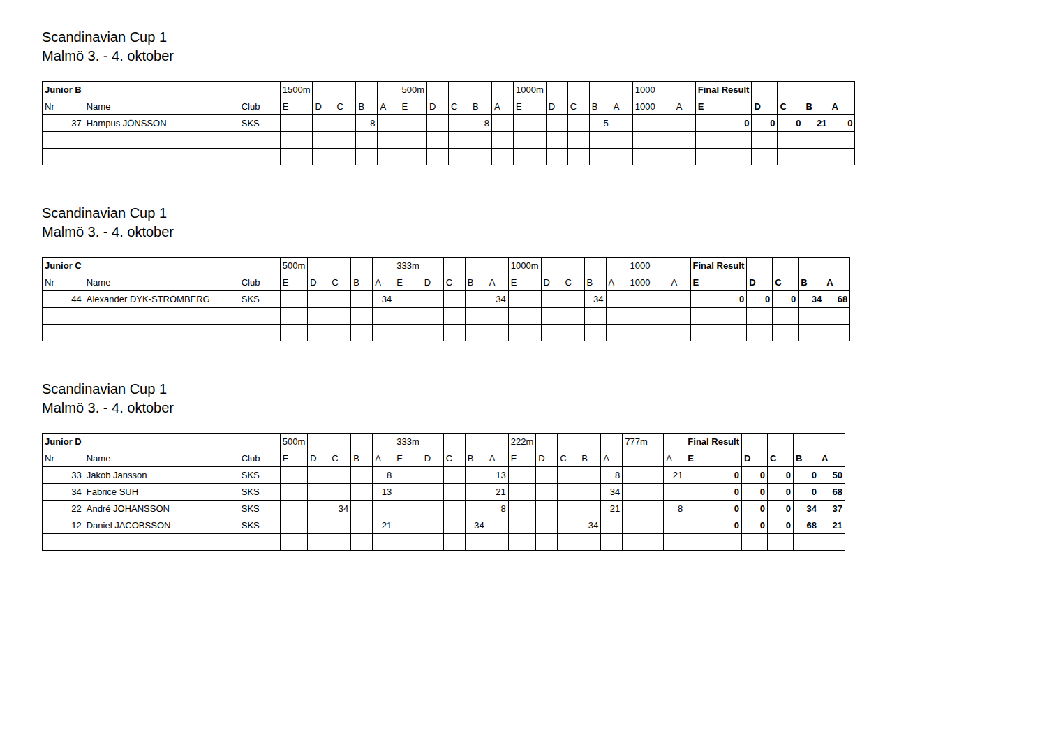Scandinavian Cup 1
Malmö 3. - 4. oktober
| Junior B | | | 1500m | | | | | 500m | | | | | 1000m | | | | | 1000 | | Final Result | | | | |
| Nr | Name | Club | E | D | C | B | A | E | D | C | B | A | E | D | C | B | A | 1000 | A | E | D | C | B | A |
| 37 | Hampus JÖNSSON | SKS | | | | 8 | | | | | 8 | | | | | 5 | | | | 0 | 0 | 0 | 21 | 0 |
Scandinavian Cup 1
Malmö 3. - 4. oktober
| Junior C | | | 500m | | | | | 333m | | | | | 1000m | | | | | 1000 | | Final Result | | | | |
| Nr | Name | Club | E | D | C | B | A | E | D | C | B | A | E | D | C | B | A | 1000 | A | E | D | C | B | A |
| 44 | Alexander DYK-STRÖMBERG | SKS | | | | | 34 | | | | | 34 | | | | 34 | | | | 0 | 0 | 0 | 34 | 68 |
Scandinavian Cup 1
Malmö 3. - 4. oktober
| Junior D | | | 500m | | | | | 333m | | | | | 222m | | | | | 777m | | Final Result | | | | |
| Nr | Name | Club | E | D | C | B | A | E | D | C | B | A | E | D | C | B | A | | A | E | D | C | B | A |
| 33 | Jakob Jansson | SKS | | | | | 8 | | | | | 13 | | | | | 8 | | 21 | 0 | 0 | 0 | 0 | 50 |
| 34 | Fabrice SUH | SKS | | | | | 13 | | | | | 21 | | | | | 34 | | | 0 | 0 | 0 | 0 | 68 |
| 22 | André JOHANSSON | SKS | | | 34 | | | | | | | 8 | | | | | 21 | | 8 | 0 | 0 | 0 | 34 | 37 |
| 12 | Daniel JACOBSSON | SKS | | | | | 21 | | | | 34 | | | | | 34 | | | | 0 | 0 | 0 | 68 | 21 |